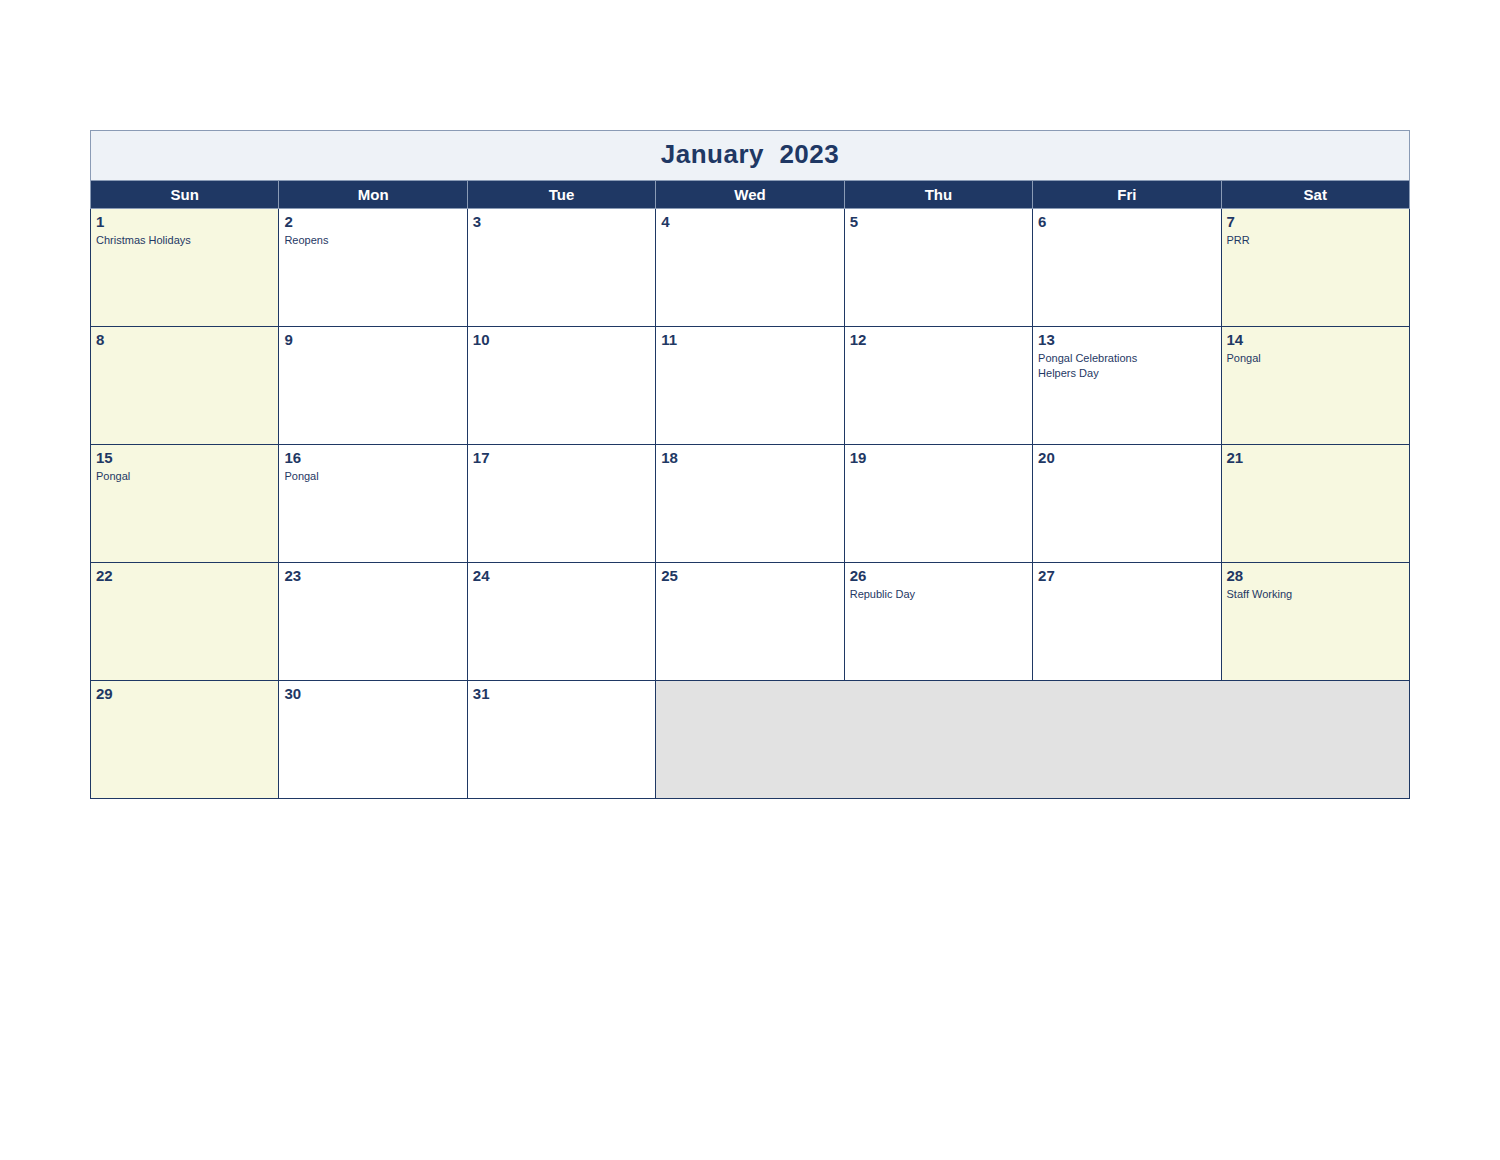January 2023
| Sun | Mon | Tue | Wed | Thu | Fri | Sat |
| --- | --- | --- | --- | --- | --- | --- |
| 1 Christmas Holidays | 2 Reopens | 3 | 4 | 5 | 6 | 7 PRR |
| 8 | 9 | 10 | 11 | 12 | 13 Pongal Celebrations Helpers Day | 14 Pongal |
| 15 Pongal | 16 Pongal | 17 | 18 | 19 | 20 | 21 |
| 22 | 23 | 24 | 25 | 26 Republic Day | 27 | 28 Staff Working |
| 29 | 30 | 31 | |